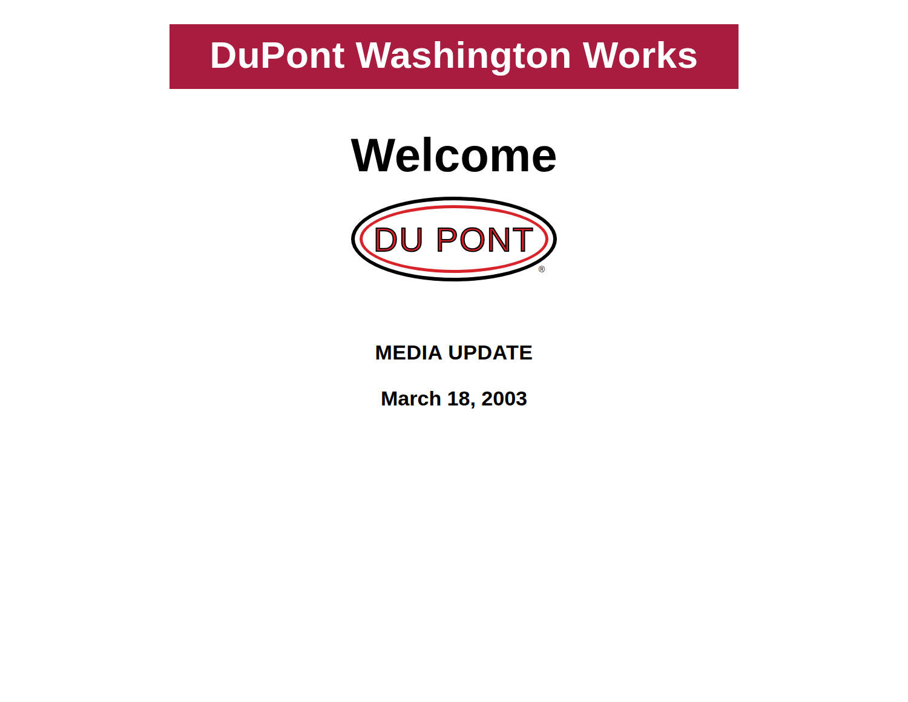DuPont Washington Works
Welcome
DU PONT ®
MEDIA UPDATE
March 18, 2003